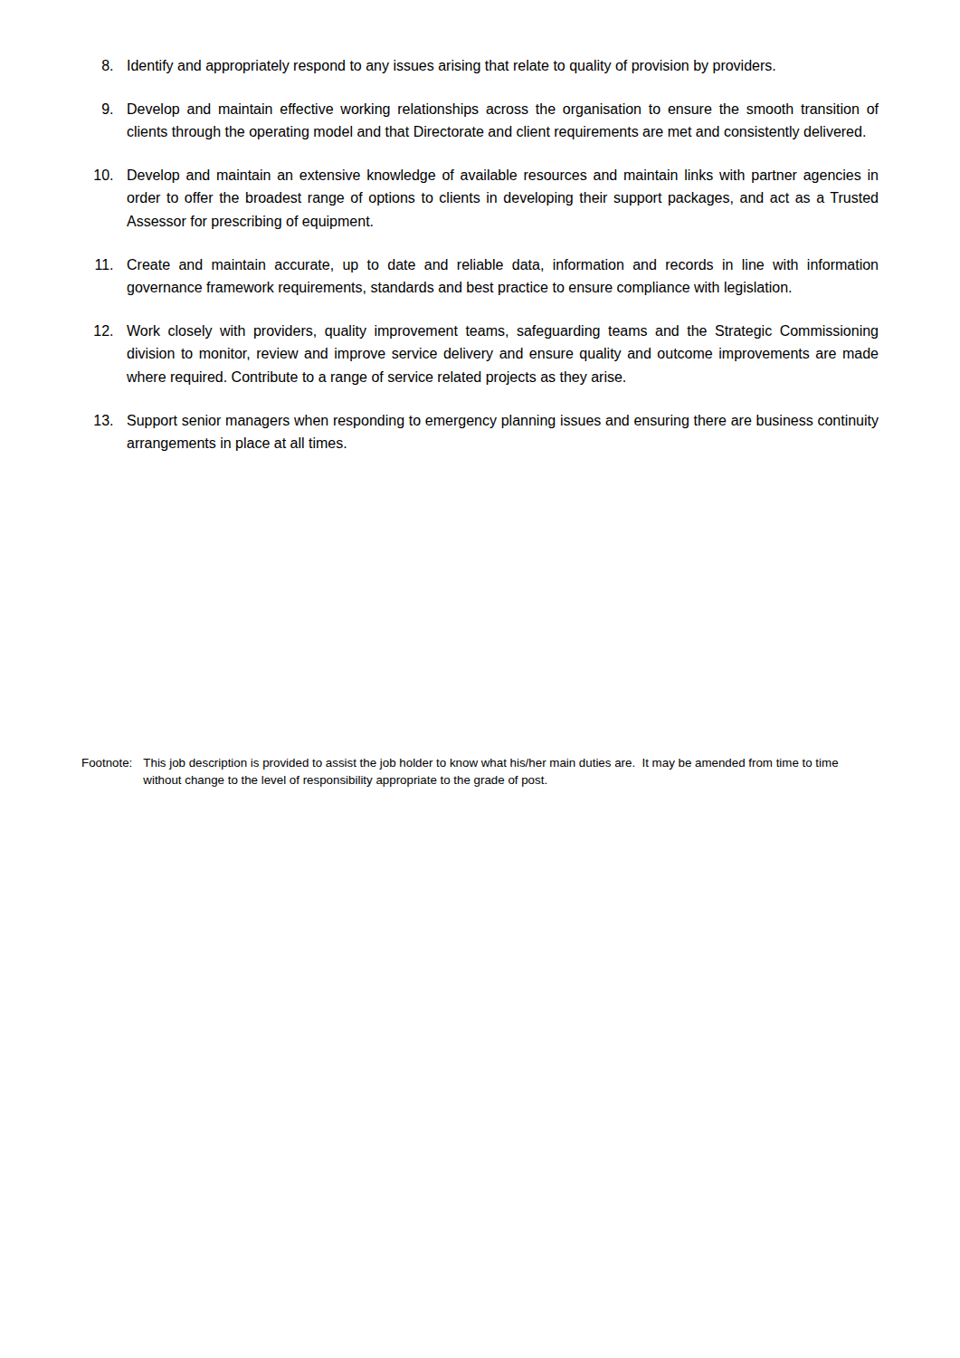Identify and appropriately respond to any issues arising that relate to quality of provision by providers.
Develop and maintain effective working relationships across the organisation to ensure the smooth transition of clients through the operating model and that Directorate and client requirements are met and consistently delivered.
Develop and maintain an extensive knowledge of available resources and maintain links with partner agencies in order to offer the broadest range of options to clients in developing their support packages, and act as a Trusted Assessor for prescribing of equipment.
Create and maintain accurate, up to date and reliable data, information and records in line with information governance framework requirements, standards and best practice to ensure compliance with legislation.
Work closely with providers, quality improvement teams, safeguarding teams and the Strategic Commissioning division to monitor, review and improve service delivery and ensure quality and outcome improvements are made where required. Contribute to a range of service related projects as they arise.
Support senior managers when responding to emergency planning issues and ensuring there are business continuity arrangements in place at all times.
Footnote:
This job description is provided to assist the job holder to know what his/her main duties are. It may be amended from time to time without change to the level of responsibility appropriate to the grade of post.